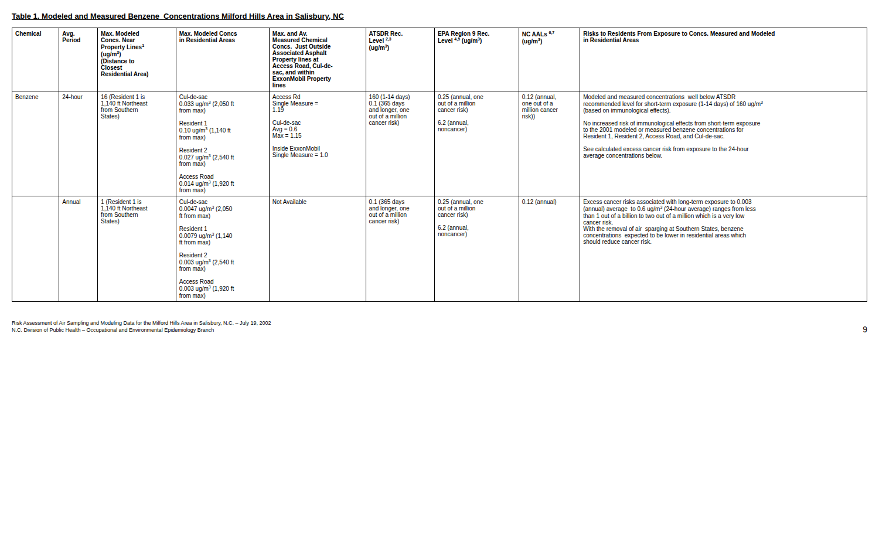Table 1. Modeled and Measured Benzene Concentrations Milford Hills Area in Salisbury, NC
| Chemical | Avg. Period | Max. Modeled Concs. Near Property Lines 1 (ug/m 3 ) (Distance to Closest Residential Area) | Max. Modeled Concs in Residential Areas | Max. and Av. Measured Chemical Concs. Just Outside Associated Asphalt Property lines at Access Road, Cul-de- sac, and within ExxonMobil Property lines | ATSDR Rec. Level 2,3 (ug/m 3 ) | EPA Region 9 Rec. Level 4,5 (ug/m 3 ) | NC AALs 6,7 (ug/m 3 ) | Risks to Residents From Exposure to Concs. Measured and Modeled in Residential Areas |
| --- | --- | --- | --- | --- | --- | --- | --- | --- |
| Benzene | 24-hour | 16 (Resident 1 is 1,140 ft Northeast from Southern States) | Cul-de-sac 0.033 ug/m 3 (2,050 ft from max) Resident 1 0.10 ug/m 3 (1,140 ft from max) Resident 2 0.027 ug/m 3 (2,540 ft from max) Access Road 0.014 ug/m 3 (1,920 ft from max) | Access Rd Single Measure = 1.19 Cul-de-sac Avg = 0.6 Max = 1.15 Inside ExxonMobil Single Measure = 1.0 | 160 (1-14 days) 0.1 (365 days and longer, one out of a million cancer risk) | 0.25 (annual, one out of a million cancer risk) 6.2 (annual, noncancer) | 0.12 (annual, one out of a million cancer risk)) | Modeled and measured concentrations well below ATSDR recommended level for short-term exposure (1-14 days) of 160 ug/m 3 (based on immunological effects). No increased risk of immunological effects from short-term exposure to the 2001 modeled or measured benzene concentrations for Resident 1, Resident 2, Access Road, and Cul-de-sac. See calculated excess cancer risk from exposure to the 24-hour average concentrations below. |
| | Annual | 1 (Resident 1 is 1,140 ft Northeast from Southern States) | Cul-de-sac 0.0047 ug/m 3 (2,050 ft from max) Resident 1 0.0079 ug/m 3 (1,140 ft from max) Resident 2 0.003 ug/m 3 (2,540 ft from max) Access Road 0.003 ug/m 3 (1,920 ft from max) | Not Available | 0.1 (365 days and longer, one out of a million cancer risk) | 0.25 (annual, one out of a million cancer risk) 6.2 (annual, noncancer) | 0.12 (annual) | Excess cancer risks associated with long-term exposure to 0.003 (annual) average to 0.6 ug/m 3 (24-hour average) ranges from less than 1 out of a billion to two out of a million which is a very low cancer risk. With the removal of air sparging at Southern States, benzene concentrations expected to be lower in residential areas which should reduce cancer risk. |
Risk Assessment of Air Sampling and Modeling Data for the Milford Hills Area in Salisbury, N.C. – July 19, 2002
N.C. Division of Public Health – Occupational and Environmental Epidemiology Branch
9